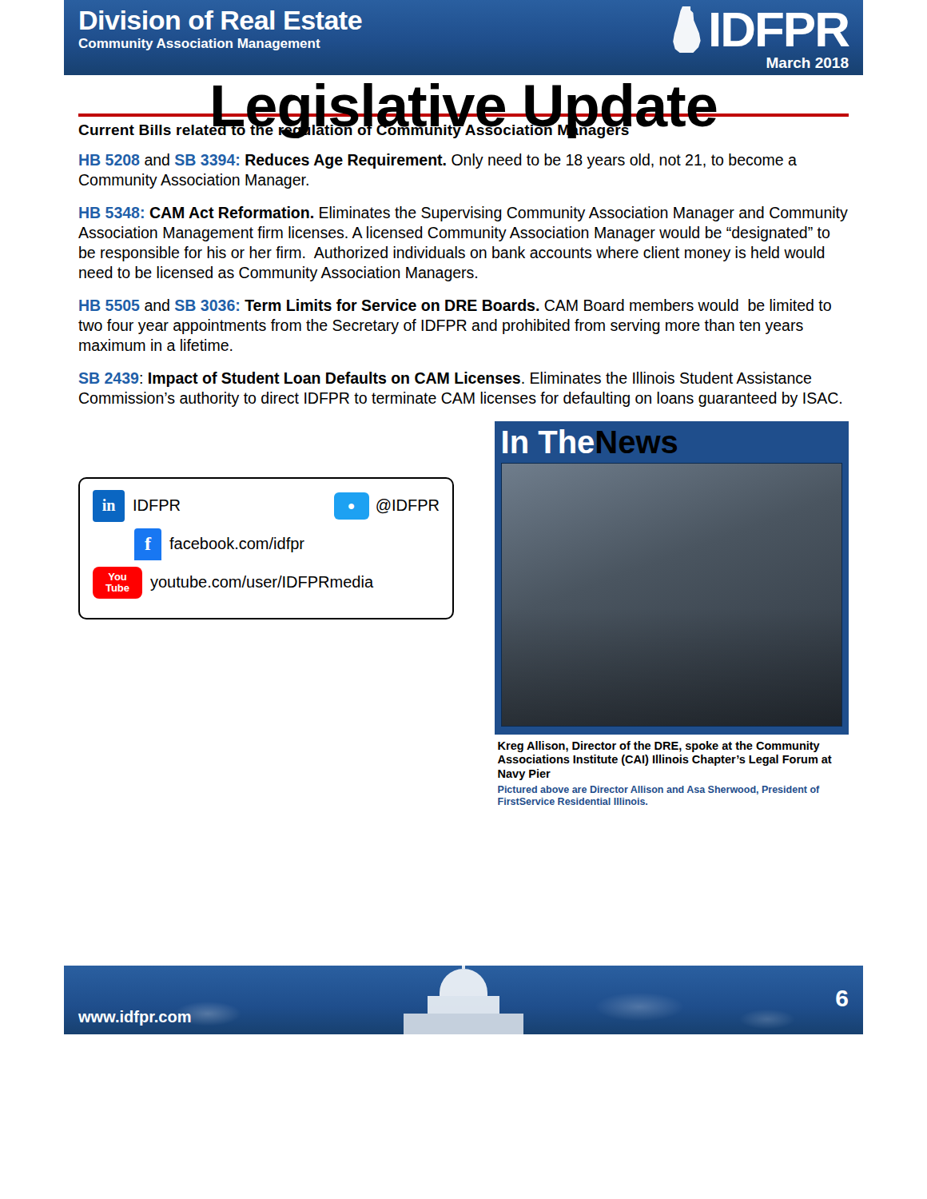Division of Real Estate
Community Association Management
IDFPR
March 2018
Legislative Update
Current Bills related to the regulation of Community Association Managers
HB 5208 and SB 3394: Reduces Age Requirement. Only need to be 18 years old, not 21, to become a Community Association Manager.
HB 5348: CAM Act Reformation. Eliminates the Supervising Community Association Manager and Community Association Management firm licenses. A licensed Community Association Manager would be “designated” to be responsible for his or her firm. Authorized individuals on bank accounts where client money is held would need to be licensed as Community Association Managers.
HB 5505 and SB 3036: Term Limits for Service on DRE Boards. CAM Board members would be limited to two four year appointments from the Secretary of IDFPR and prohibited from serving more than ten years maximum in a lifetime.
SB 2439: Impact of Student Loan Defaults on CAM Licenses. Eliminates the Illinois Student Assistance Commission’s authority to direct IDFPR to terminate CAM licenses for defaulting on loans guaranteed by ISAC.
in IDFPR ● @IDFPR
f facebook.com/idfpr
You
Tube youtube.com/user/IDFPRmedia
In The News
Kreg Allison, Director of the DRE, spoke at the Community Associations Institute (CAI) Illinois Chapter’s Legal Forum at Navy Pier
Pictured above are Director Allison and Asa Sherwood, President of FirstService Residential Illinois.
www.idfpr.com
6